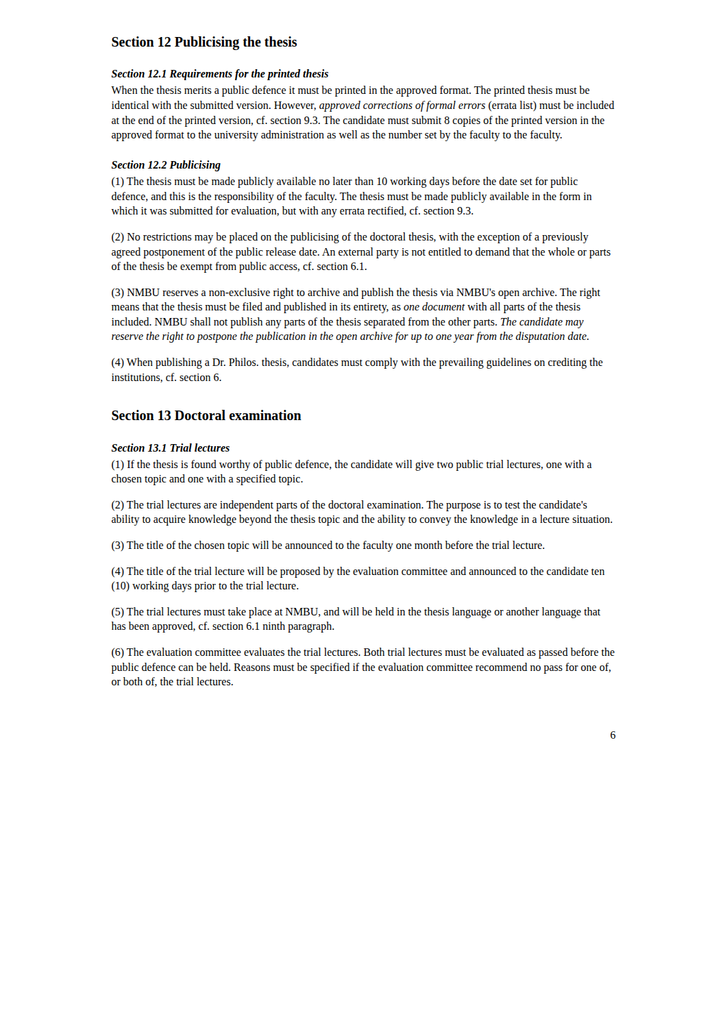Section 12 Publicising the thesis
Section 12.1 Requirements for the printed thesis
When the thesis merits a public defence it must be printed in the approved format. The printed thesis must be identical with the submitted version. However, approved corrections of formal errors (errata list) must be included at the end of the printed version, cf. section 9.3. The candidate must submit 8 copies of the printed version in the approved format to the university administration as well as the number set by the faculty to the faculty.
Section 12.2 Publicising
(1) The thesis must be made publicly available no later than 10 working days before the date set for public defence, and this is the responsibility of the faculty. The thesis must be made publicly available in the form in which it was submitted for evaluation, but with any errata rectified, cf. section 9.3.
(2) No restrictions may be placed on the publicising of the doctoral thesis, with the exception of a previously agreed postponement of the public release date. An external party is not entitled to demand that the whole or parts of the thesis be exempt from public access, cf. section 6.1.
(3) NMBU reserves a non-exclusive right to archive and publish the thesis via NMBU's open archive. The right means that the thesis must be filed and published in its entirety, as one document with all parts of the thesis included. NMBU shall not publish any parts of the thesis separated from the other parts. The candidate may reserve the right to postpone the publication in the open archive for up to one year from the disputation date.
(4) When publishing a Dr. Philos. thesis, candidates must comply with the prevailing guidelines on crediting the institutions, cf. section 6.
Section 13 Doctoral examination
Section 13.1 Trial lectures
(1) If the thesis is found worthy of public defence, the candidate will give two public trial lectures, one with a chosen topic and one with a specified topic.
(2) The trial lectures are independent parts of the doctoral examination. The purpose is to test the candidate's ability to acquire knowledge beyond the thesis topic and the ability to convey the knowledge in a lecture situation.
(3) The title of the chosen topic will be announced to the faculty one month before the trial lecture.
(4) The title of the trial lecture will be proposed by the evaluation committee and announced to the candidate ten (10) working days prior to the trial lecture.
(5) The trial lectures must take place at NMBU, and will be held in the thesis language or another language that has been approved, cf. section 6.1 ninth paragraph.
(6) The evaluation committee evaluates the trial lectures. Both trial lectures must be evaluated as passed before the public defence can be held. Reasons must be specified if the evaluation committee recommend no pass for one of, or both of, the trial lectures.
6